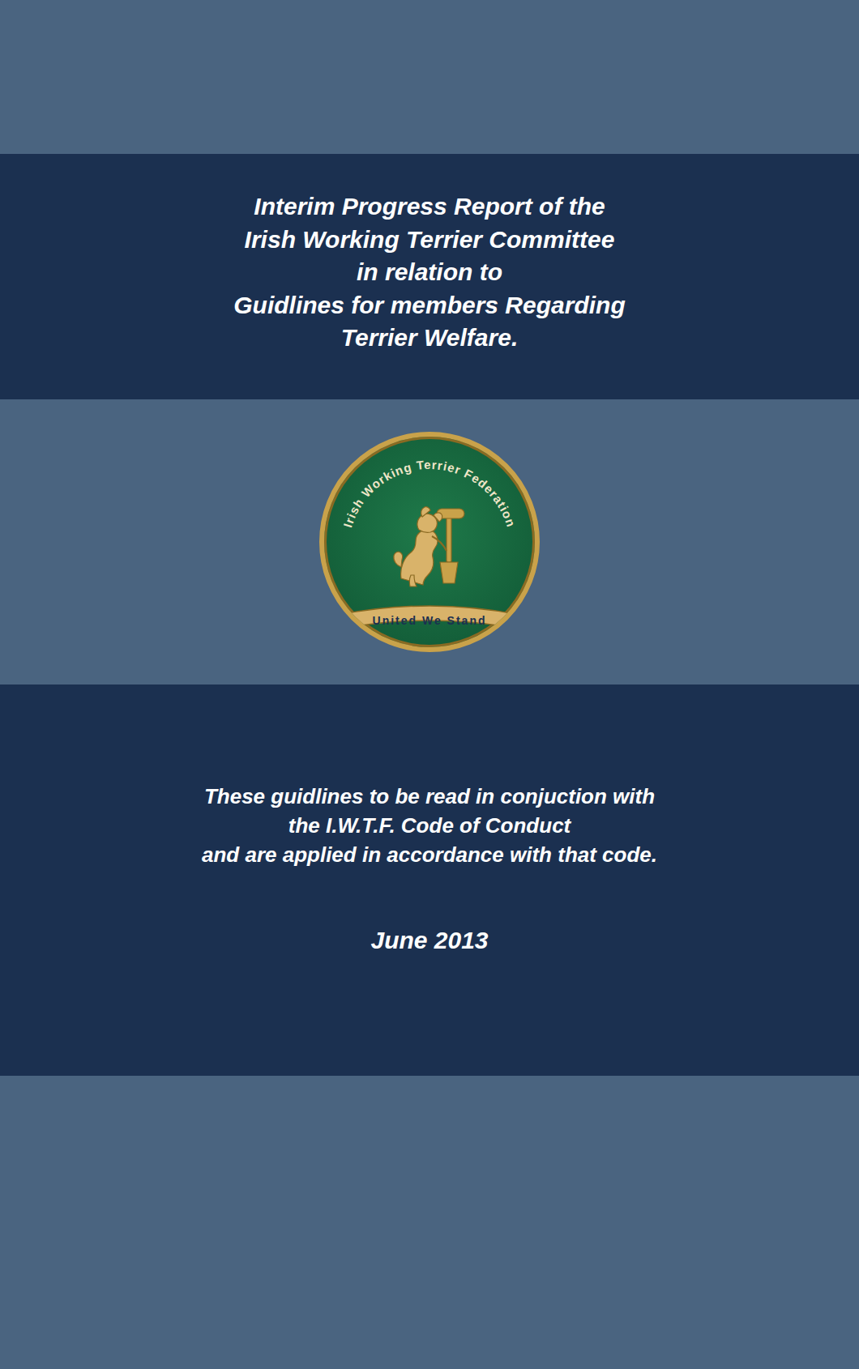Interim Progress Report of the
Irish Working Terrier Committee
in relation to
Guidlines for members Regarding
Terrier Welfare.
Irish Working Terrier Federation
United We Stand
These guidlines to be read in conjuction with
the I.W.T.F. Code of Conduct
and are applied in accordance with that code.
June 2013